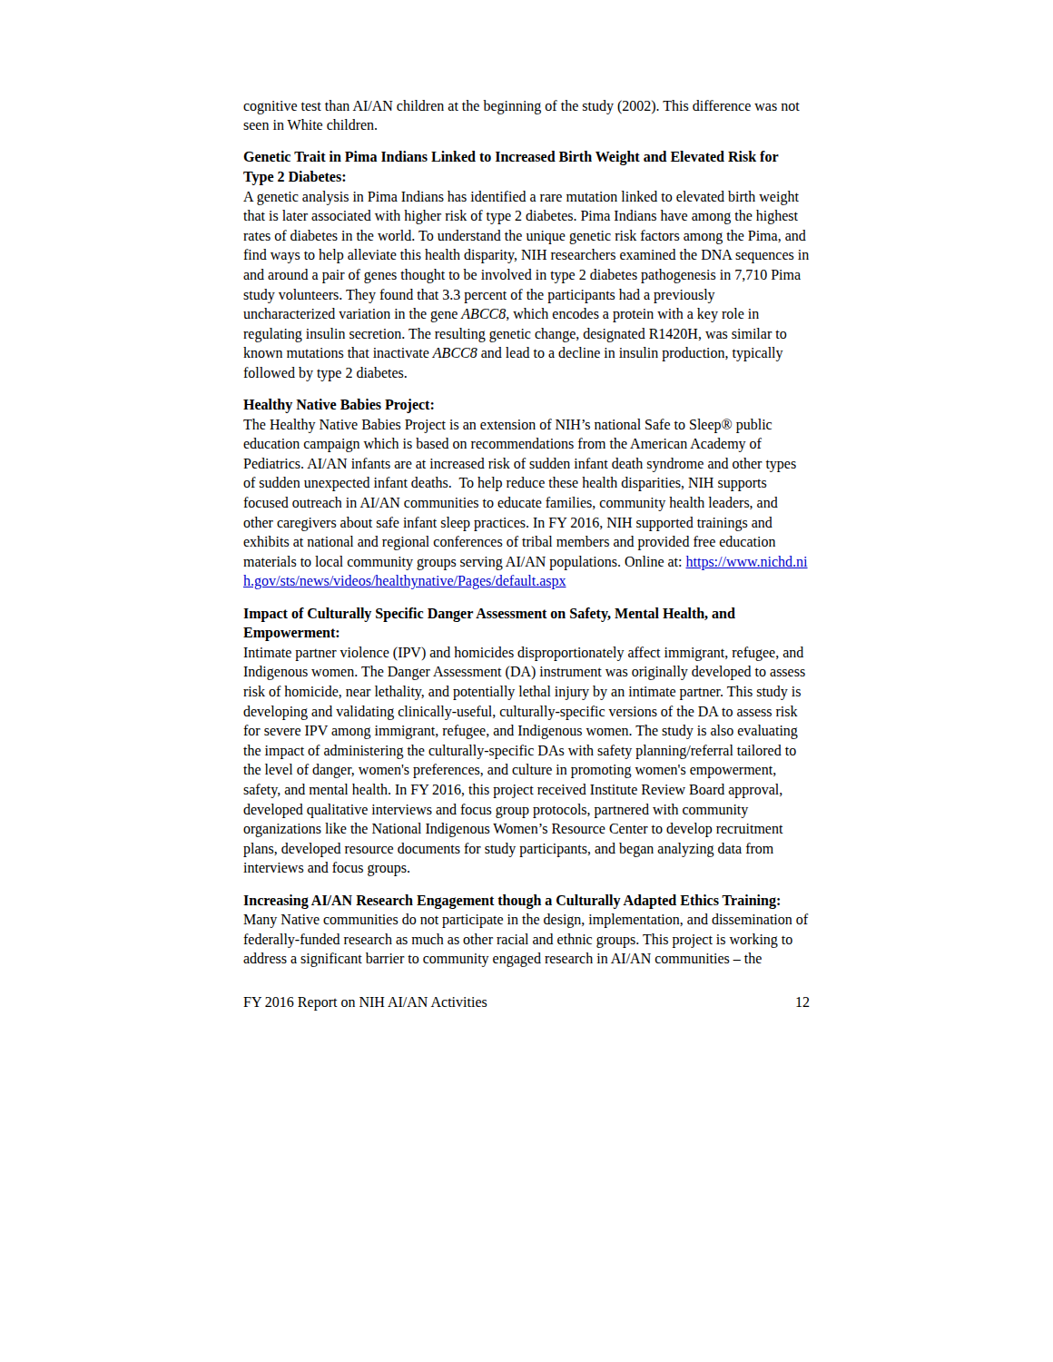cognitive test than AI/AN children at the beginning of the study (2002). This difference was not seen in White children.
Genetic Trait in Pima Indians Linked to Increased Birth Weight and Elevated Risk for Type 2 Diabetes:
A genetic analysis in Pima Indians has identified a rare mutation linked to elevated birth weight that is later associated with higher risk of type 2 diabetes. Pima Indians have among the highest rates of diabetes in the world. To understand the unique genetic risk factors among the Pima, and find ways to help alleviate this health disparity, NIH researchers examined the DNA sequences in and around a pair of genes thought to be involved in type 2 diabetes pathogenesis in 7,710 Pima study volunteers. They found that 3.3 percent of the participants had a previously uncharacterized variation in the gene ABCC8, which encodes a protein with a key role in regulating insulin secretion. The resulting genetic change, designated R1420H, was similar to known mutations that inactivate ABCC8 and lead to a decline in insulin production, typically followed by type 2 diabetes.
Healthy Native Babies Project:
The Healthy Native Babies Project is an extension of NIH’s national Safe to Sleep® public education campaign which is based on recommendations from the American Academy of Pediatrics. AI/AN infants are at increased risk of sudden infant death syndrome and other types of sudden unexpected infant deaths. To help reduce these health disparities, NIH supports focused outreach in AI/AN communities to educate families, community health leaders, and other caregivers about safe infant sleep practices. In FY 2016, NIH supported trainings and exhibits at national and regional conferences of tribal members and provided free education materials to local community groups serving AI/AN populations. Online at: https://www.nichd.nih.gov/sts/news/videos/healthynative/Pages/default.aspx
Impact of Culturally Specific Danger Assessment on Safety, Mental Health, and Empowerment:
Intimate partner violence (IPV) and homicides disproportionately affect immigrant, refugee, and Indigenous women. The Danger Assessment (DA) instrument was originally developed to assess risk of homicide, near lethality, and potentially lethal injury by an intimate partner. This study is developing and validating clinically-useful, culturally-specific versions of the DA to assess risk for severe IPV among immigrant, refugee, and Indigenous women. The study is also evaluating the impact of administering the culturally-specific DAs with safety planning/referral tailored to the level of danger, women's preferences, and culture in promoting women's empowerment, safety, and mental health. In FY 2016, this project received Institute Review Board approval, developed qualitative interviews and focus group protocols, partnered with community organizations like the National Indigenous Women’s Resource Center to develop recruitment plans, developed resource documents for study participants, and began analyzing data from interviews and focus groups.
Increasing AI/AN Research Engagement though a Culturally Adapted Ethics Training:
Many Native communities do not participate in the design, implementation, and dissemination of federally-funded research as much as other racial and ethnic groups. This project is working to address a significant barrier to community engaged research in AI/AN communities – the
FY 2016 Report on NIH AI/AN Activities 12